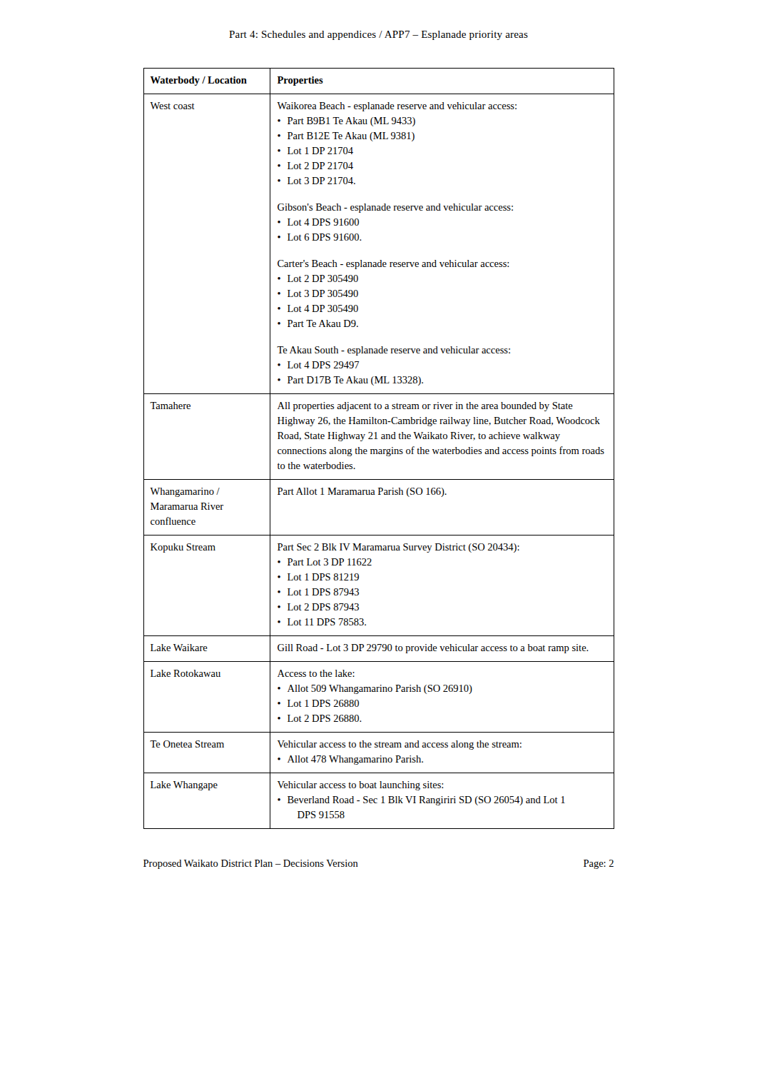Part 4: Schedules and appendices / APP7 – Esplanade priority areas
| Waterbody / Location | Properties |
| --- | --- |
| West coast | Waikorea Beach - esplanade reserve and vehicular access: Part B9B1 Te Akau (ML 9433) Part B12E Te Akau (ML 9381) Lot 1 DP 21704 Lot 2 DP 21704 Lot 3 DP 21704. Gibson's Beach - esplanade reserve and vehicular access: Lot 4 DPS 91600 Lot 6 DPS 91600. Carter's Beach - esplanade reserve and vehicular access: Lot 2 DP 305490 Lot 3 DP 305490 Lot 4 DP 305490 Part Te Akau D9. Te Akau South - esplanade reserve and vehicular access: Lot 4 DPS 29497 Part D17B Te Akau (ML 13328). |
| Tamahere | All properties adjacent to a stream or river in the area bounded by State Highway 26, the Hamilton-Cambridge railway line, Butcher Road, Woodcock Road, State Highway 21 and the Waikato River, to achieve walkway connections along the margins of the waterbodies and access points from roads to the waterbodies. |
| Whangamarino / Maramarua River confluence | Part Allot 1 Maramarua Parish (SO 166). |
| Kopuku Stream | Part Sec 2 Blk IV Maramarua Survey District (SO 20434): Part Lot 3 DP 11622 Lot 1 DPS 81219 Lot 1 DPS 87943 Lot 2 DPS 87943 Lot 11 DPS 78583. |
| Lake Waikare | Gill Road - Lot 3 DP 29790 to provide vehicular access to a boat ramp site. |
| Lake Rotokawau | Access to the lake: Allot 509 Whangamarino Parish (SO 26910) Lot 1 DPS 26880 Lot 2 DPS 26880. |
| Te Onetea Stream | Vehicular access to the stream and access along the stream: Allot 478 Whangamarino Parish. |
| Lake Whangape | Vehicular access to boat launching sites: Beverland Road - Sec 1 Blk VI Rangiriri SD (SO 26054) and Lot 1 DPS 91558 |
Proposed Waikato District Plan – Decisions Version
Page: 2